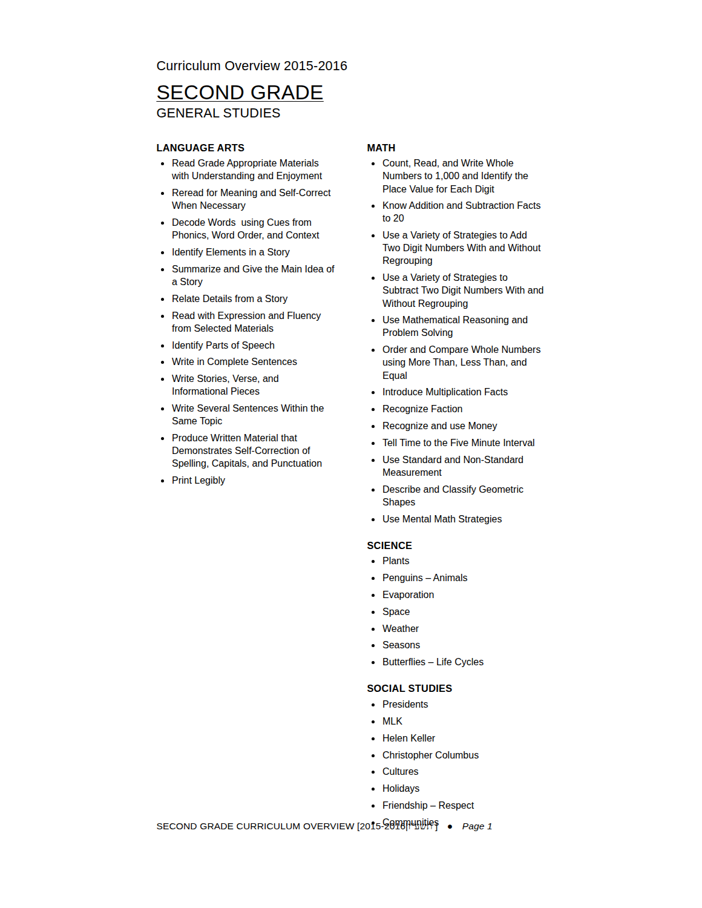Curriculum Overview 2015-2016
SECOND GRADE
GENERAL STUDIES
LANGUAGE ARTS
Read Grade Appropriate Materials with Understanding and Enjoyment
Reread for Meaning and Self-Correct When Necessary
Decode Words using Cues from Phonics, Word Order, and Context
Identify Elements in a Story
Summarize and Give the Main Idea of a Story
Relate Details from a Story
Read with Expression and Fluency from Selected Materials
Identify Parts of Speech
Write in Complete Sentences
Write Stories, Verse, and Informational Pieces
Write Several Sentences Within the Same Topic
Produce Written Material that Demonstrates Self-Correction of Spelling, Capitals, and Punctuation
Print Legibly
MATH
Count, Read, and Write Whole Numbers to 1,000 and Identify the Place Value for Each Digit
Know Addition and Subtraction Facts to 20
Use a Variety of Strategies to Add Two Digit Numbers With and Without Regrouping
Use a Variety of Strategies to Subtract Two Digit Numbers With and Without Regrouping
Use Mathematical Reasoning and Problem Solving
Order and Compare Whole Numbers using More Than, Less Than, and Equal
Introduce Multiplication Facts
Recognize Faction
Recognize and use Money
Tell Time to the Five Minute Interval
Use Standard and Non-Standard Measurement
Describe and Classify Geometric Shapes
Use Mental Math Strategies
SCIENCE
Plants
Penguins – Animals
Evaporation
Space
Weather
Seasons
Butterflies – Life Cycles
SOCIAL STUDIES
Presidents
MLK
Helen Keller
Christopher Columbus
Cultures
Holidays
Friendship – Respect
Communities
SECOND GRADE CURRICULUM OVERVIEW [2015-2016|תשע"ו ] ● Page 1